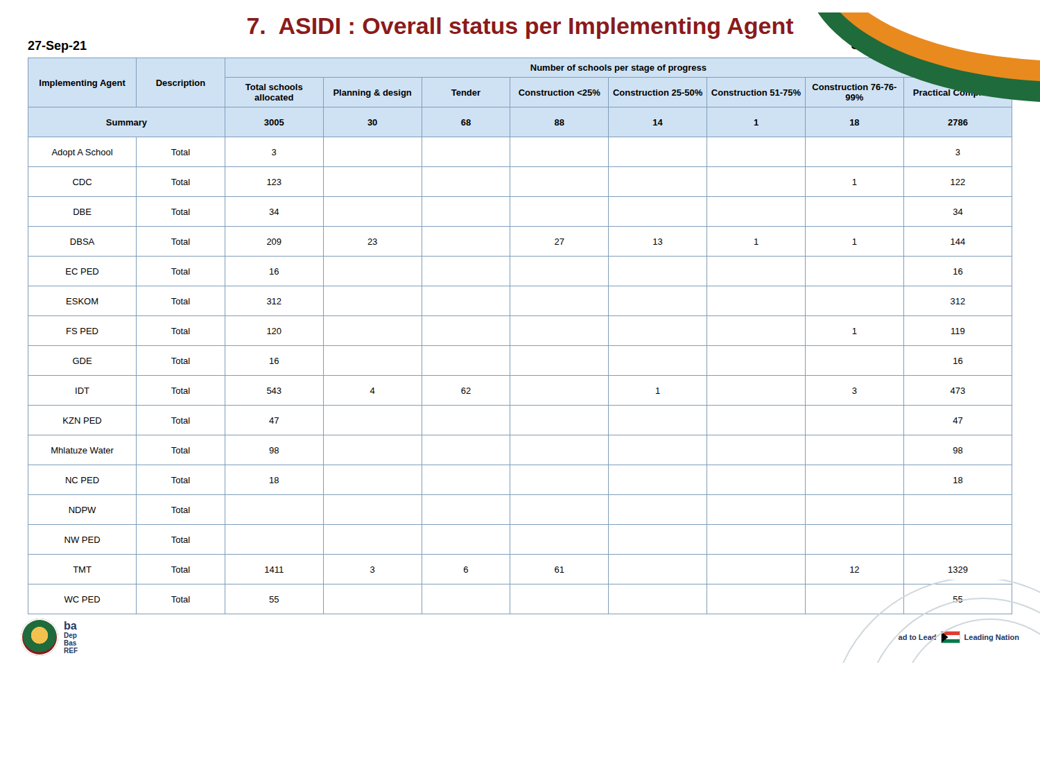7. ASIDI : Overall status per Implementing Agent
27-Sep-21
SUMMARY
| Implementing Agent | Description | Number of schools per stage of progress |
| --- | --- | --- |
| Total schools allocated | Planning & design | Tender | Construction <25% | Construction 25-50% | Construction 51-75% | Construction 76-76-99% | Practical Completion |
| Summary | 3005 | 30 | 68 | 88 | 14 | 1 | 18 | 2786 |
| Adopt A School | Total | 3 | | | | | | | 3 |
| CDC | Total | 123 | | | | | | 1 | 122 |
| DBE | Total | 34 | | | | | | | 34 |
| DBSA | Total | 209 | 23 | | 27 | 13 | 1 | 1 | 144 |
| EC PED | Total | 16 | | | | | | | 16 |
| ESKOM | Total | 312 | | | | | | | 312 |
| FS PED | Total | 120 | | | | | | 1 | 119 |
| GDE | Total | 16 | | | | | | | 16 |
| IDT | Total | 543 | 4 | 62 | | 1 | | 3 | 473 |
| KZN PED | Total | 47 | | | | | | | 47 |
| Mhlatuze Water | Total | 98 | | | | | | | 98 |
| NC PED | Total | 18 | | | | | | | 18 |
| NDPW | Total | | | | | | | | |
| NW PED | Total | | | | | | | | |
| TMT | Total | 1411 | 3 | 6 | 61 | | | 12 | 1329 |
| WC PED | Total | 55 | | | | | | | 55 |
ba
Dep
Bas
REF
ad to Lead
Leading Nation